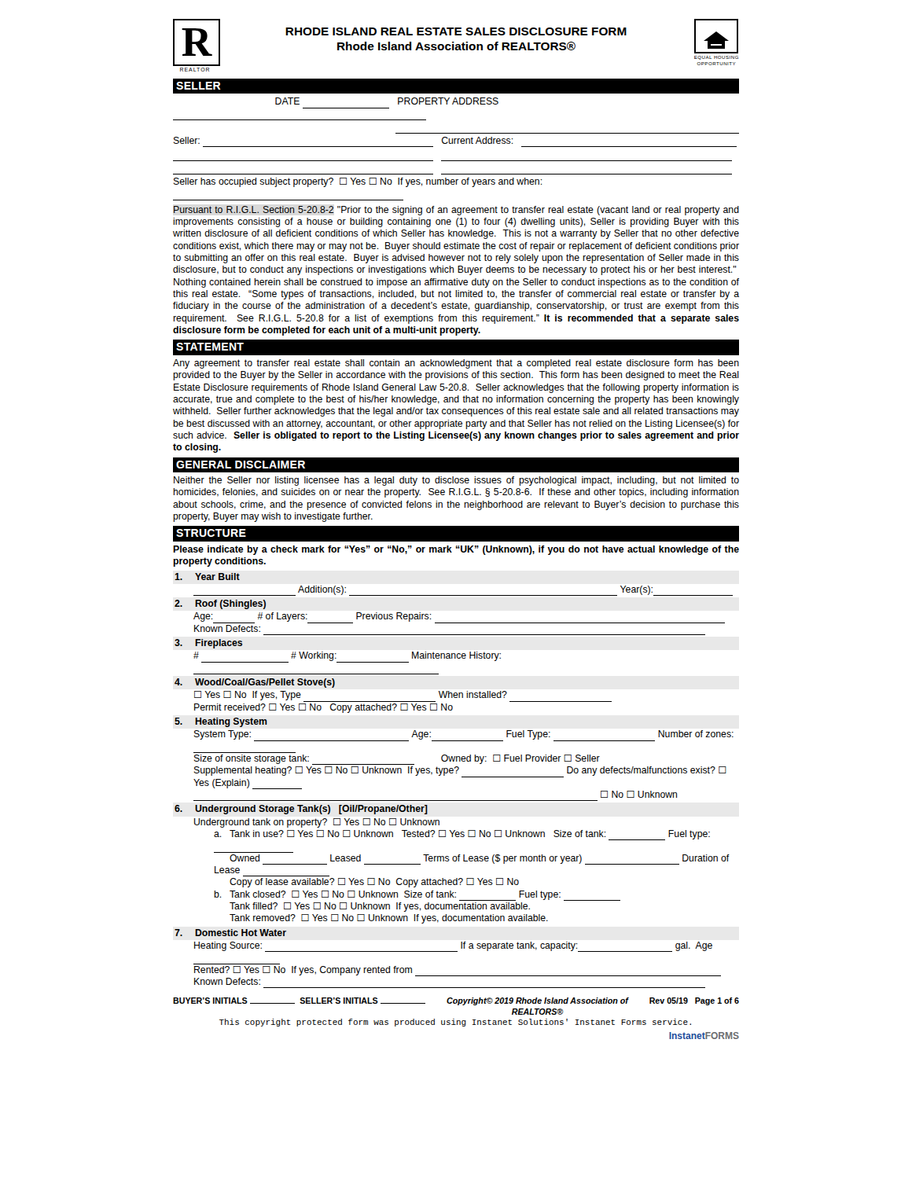R
REALTOR
RHODE ISLAND REAL ESTATE SALES DISCLOSURE FORM
Rhode Island Association of REALTORS®
EQUAL HOUSING
OPPORTUNITY
SELLER
DATE PROPERTY ADDRESS
Seller: Current Address:
Seller has occupied subject property? ☐ Yes ☐ No If yes, number of years and when:
Pursuant to R.I.G.L. Section 5-20.8-2 "Prior to the signing of an agreement to transfer real estate (vacant land or real property and improvements consisting of a house or building containing one (1) to four (4) dwelling units), Seller is providing Buyer with this written disclosure of all deficient conditions of which Seller has knowledge. This is not a warranty by Seller that no other defective conditions exist, which there may or may not be. Buyer should estimate the cost of repair or replacement of deficient conditions prior to submitting an offer on this real estate. Buyer is advised however not to rely solely upon the representation of Seller made in this disclosure, but to conduct any inspections or investigations which Buyer deems to be necessary to protect his or her best interest." Nothing contained herein shall be construed to impose an affirmative duty on the Seller to conduct inspections as to the condition of this real estate. “Some types of transactions, included, but not limited to, the transfer of commercial real estate or transfer by a fiduciary in the course of the administration of a decedent’s estate, guardianship, conservatorship, or trust are exempt from this requirement. See R.I.G.L. 5-20.8 for a list of exemptions from this requirement.” It is recommended that a separate sales disclosure form be completed for each unit of a multi-unit property.
STATEMENT
Any agreement to transfer real estate shall contain an acknowledgment that a completed real estate disclosure form has been provided to the Buyer by the Seller in accordance with the provisions of this section. This form has been designed to meet the Real Estate Disclosure requirements of Rhode Island General Law 5-20.8. Seller acknowledges that the following property information is accurate, true and complete to the best of his/her knowledge, and that no information concerning the property has been knowingly withheld. Seller further acknowledges that the legal and/or tax consequences of this real estate sale and all related transactions may be best discussed with an attorney, accountant, or other appropriate party and that Seller has not relied on the Listing Licensee(s) for such advice. Seller is obligated to report to the Listing Licensee(s) any known changes prior to sales agreement and prior to closing.
GENERAL DISCLAIMER
Neither the Seller nor listing licensee has a legal duty to disclose issues of psychological impact, including, but not limited to homicides, felonies, and suicides on or near the property. See R.I.G.L. § 5-20.8-6. If these and other topics, including information about schools, crime, and the presence of convicted felons in the neighborhood are relevant to Buyer’s decision to purchase this property, Buyer may wish to investigate further.
STRUCTURE
Please indicate by a check mark for “Yes” or “No,” or mark “UK” (Unknown), if you do not have actual knowledge of the property conditions.
1. Year Built
Addition(s): Year(s):
2. Roof (Shingles)
Age: # of Layers: Previous Repairs:
Known Defects:
3. Fireplaces
# # Working: Maintenance History:
4. Wood/Coal/Gas/Pellet Stove(s)
☐ Yes ☐ No If yes, Type When installed?
Permit received? ☐ Yes ☐ No Copy attached? ☐ Yes ☐ No
5. Heating System
System Type: Age: Fuel Type: Number of zones:
Size of onsite storage tank: Owned by: ☐ Fuel Provider ☐ Seller
Supplemental heating? ☐ Yes ☐ No ☐ Unknown If yes, type? Do any defects/malfunctions exist? ☐ Yes (Explain)
☐ No ☐ Unknown
6. Underground Storage Tank(s) [Oil/Propane/Other]
Underground tank on property? ☐ Yes ☐ No ☐ Unknown
a. Tank in use? ☐ Yes ☐ No ☐ Unknown Tested? ☐ Yes ☐ No ☐ Unknown Size of tank: Fuel type:
Owned Leased Terms of Lease ($ per month or year) Duration of Lease
Copy of lease available? ☐ Yes ☐ No Copy attached? ☐ Yes ☐ No
b. Tank closed? ☐ Yes ☐ No ☐ Unknown Size of tank: Fuel type:
Tank filled? ☐ Yes ☐ No ☐ Unknown If yes, documentation available.
Tank removed? ☐ Yes ☐ No ☐ Unknown If yes, documentation available.
7. Domestic Hot Water
Heating Source: If a separate tank, capacity: gal. Age
Rented? ☐ Yes ☐ No If yes, Company rented from
Known Defects:
BUYER’S INITIALS SELLER’S INITIALS
Copyright© 2019 Rhode Island Association of REALTORS®
Rev 05/19 Page 1 of 6
This copyright protected form was produced using Instanet Solutions' Instanet Forms service.
Instanet FORMS